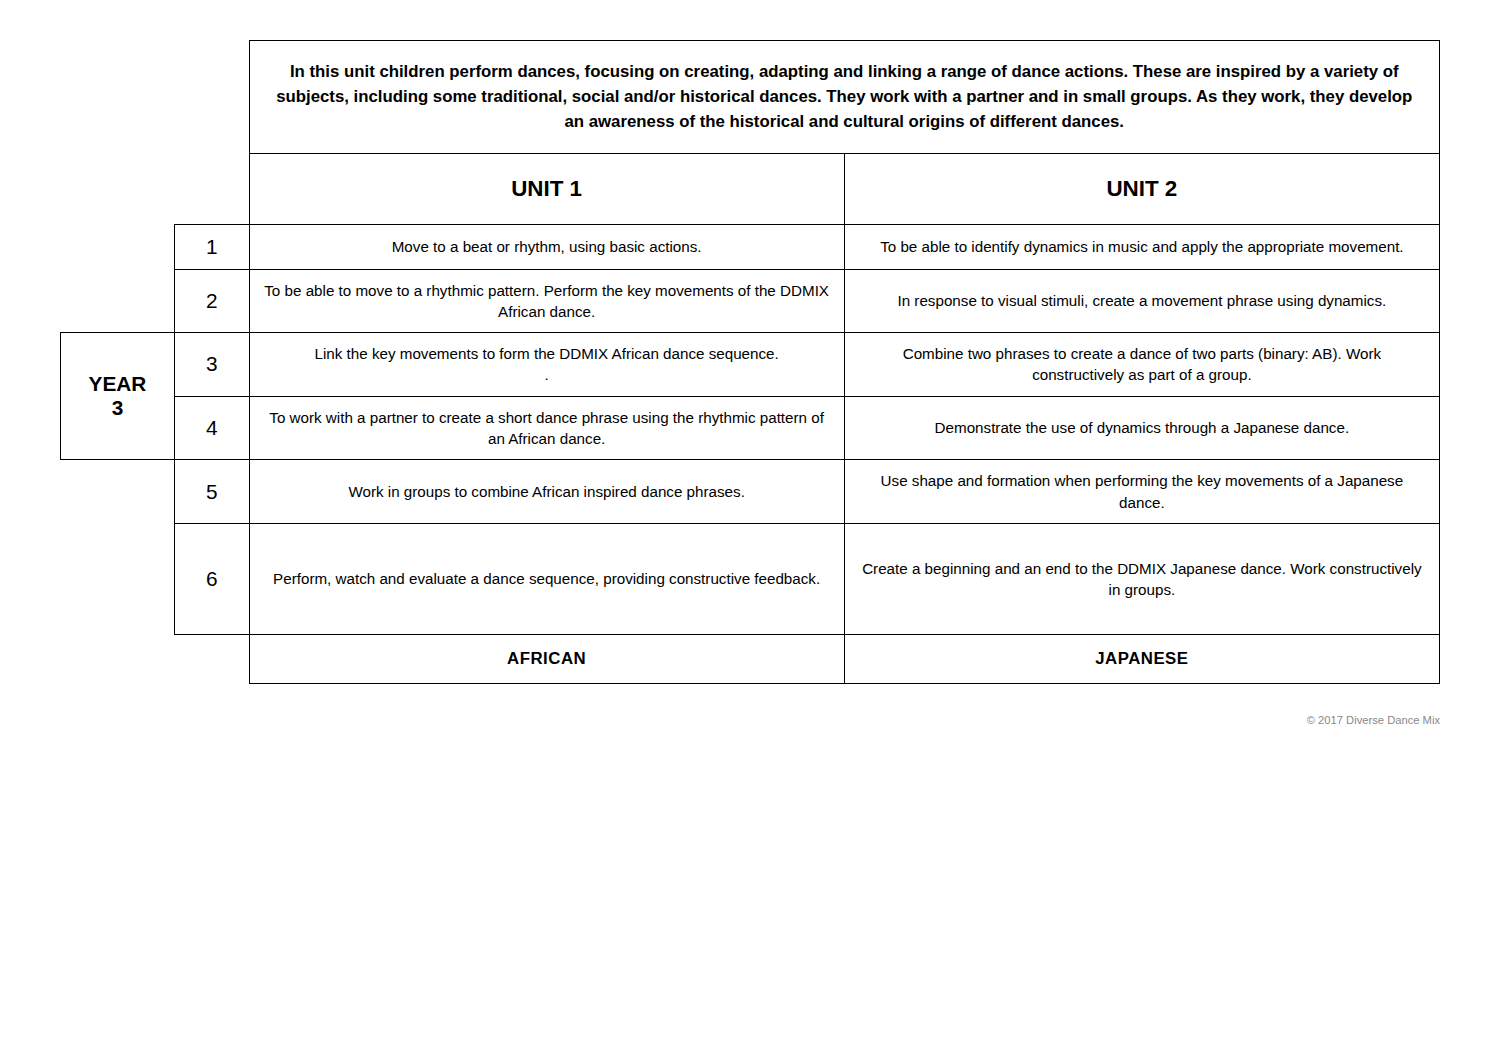| | | In this unit children perform dances, focusing on creating, adapting and linking a range of dance actions. These are inspired by a variety of subjects, including some traditional, social and/or historical dances. They work with a partner and in small groups. As they work, they develop an awareness of the historical and cultural origins of different dances. |
| | | UNIT 1 | UNIT 2 |
| | 1 | Move to a beat or rhythm, using basic actions. | To be able to identify dynamics in music and apply the appropriate movement. |
| | 2 | To be able to move to a rhythmic pattern. Perform the key movements of the DDMIX African dance. | In response to visual stimuli, create a movement phrase using dynamics. |
| YEAR 3 | 3 | Link the key movements to form the DDMIX African dance sequence. . | Combine two phrases to create a dance of two parts (binary: AB). Work constructively as part of a group. |
| 4 | To work with a partner to create a short dance phrase using the rhythmic pattern of an African dance. | Demonstrate the use of dynamics through a Japanese dance. |
| | 5 | Work in groups to combine African inspired dance phrases. | Use shape and formation when performing the key movements of a Japanese dance. |
| | 6 | Perform, watch and evaluate a dance sequence, providing constructive feedback. | Create a beginning and an end to the DDMIX Japanese dance. Work constructively in groups. |
| | | AFRICAN | JAPANESE |
© 2017 Diverse Dance Mix